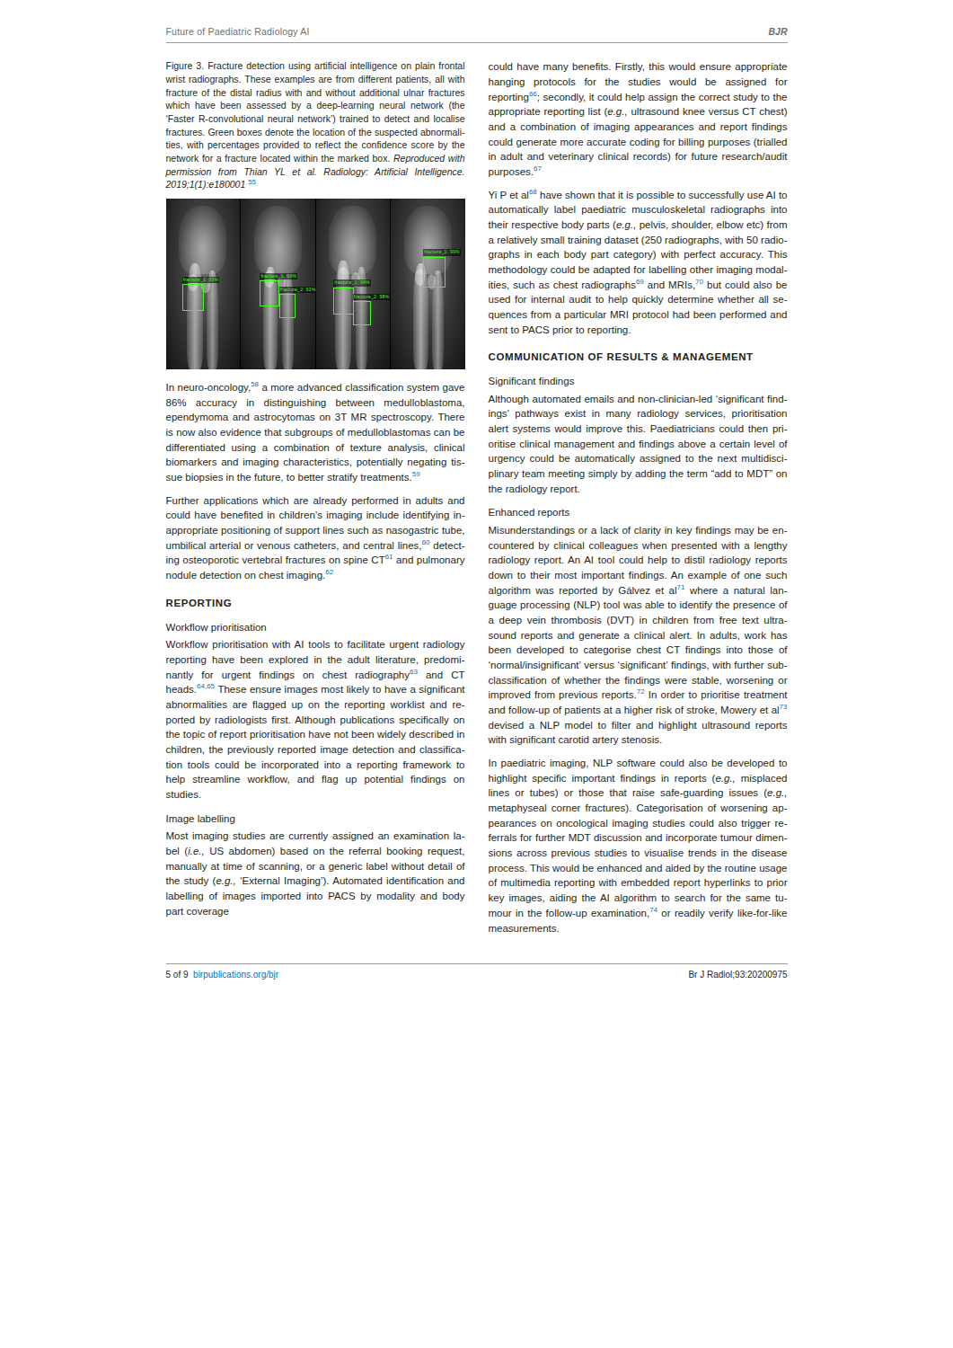Future of Paediatric Radiology AI
BJR
Figure 3. Fracture detection using artificial intelligence on plain frontal wrist radiographs. These examples are from different patients, all with fracture of the distal radius with and without additional ulnar fractures which have been assessed by a deep-learning neural network (the ‘Faster R-convolutional neural network’) trained to detect and localise fractures. Green boxes denote the location of the suspected abnormalities, with percentages provided to reflect the confidence score by the network for a fracture located within the marked box. Reproduced with permission from Thian YL et al. Radiology: Artificial Intelligence. 2019;1(1):e180001 55
fracture_1: 99%
fracture_1: 99%
fracture_2: 93%
fracture_1: 99%
fracture_2: 98%
fracture_1: 99%
In neuro-oncology,58 a more advanced classification system gave 86% accuracy in distinguishing between medulloblastoma, ependymoma and astrocytomas on 3T MR spectroscopy. There is now also evidence that subgroups of medulloblastomas can be differentiated using a combination of texture analysis, clinical biomarkers and imaging characteristics, potentially negating tissue biopsies in the future, to better stratify treatments.59
Further applications which are already performed in adults and could have benefited in children’s imaging include identifying inappropriate positioning of support lines such as nasogastric tube, umbilical arterial or venous catheters, and central lines,60 detecting osteoporotic vertebral fractures on spine CT61 and pulmonary nodule detection on chest imaging.62
Reporting
Workflow prioritisation
Workflow prioritisation with AI tools to facilitate urgent radiology reporting have been explored in the adult literature, predominantly for urgent findings on chest radiography63 and CT heads.64,65 These ensure images most likely to have a significant abnormalities are flagged up on the reporting worklist and reported by radiologists first. Although publications specifically on the topic of report prioritisation have not been widely described in children, the previously reported image detection and classification tools could be incorporated into a reporting framework to help streamline workflow, and flag up potential findings on studies.
Image labelling
Most imaging studies are currently assigned an examination label (i.e., US abdomen) based on the referral booking request, manually at time of scanning, or a generic label without detail of the study (e.g., ‘External Imaging’). Automated identification and labelling of images imported into PACS by modality and body part coverage
could have many benefits. Firstly, this would ensure appropriate hanging protocols for the studies would be assigned for reporting66; secondly, it could help assign the correct study to the appropriate reporting list (e.g., ultrasound knee versus CT chest) and a combination of imaging appearances and report findings could generate more accurate coding for billing purposes (trialled in adult and veterinary clinical records) for future research/audit purposes.67
Yi P et al68 have shown that it is possible to successfully use AI to automatically label paediatric musculoskeletal radiographs into their respective body parts (e.g., pelvis, shoulder, elbow etc) from a relatively small training dataset (250 radiographs, with 50 radiographs in each body part category) with perfect accuracy. This methodology could be adapted for labelling other imaging modalities, such as chest radiographs69 and MRIs,70 but could also be used for internal audit to help quickly determine whether all sequences from a particular MRI protocol had been performed and sent to PACS prior to reporting.
Communication of results & management
Significant findings
Although automated emails and non-clinician-led ‘significant findings’ pathways exist in many radiology services, prioritisation alert systems would improve this. Paediatricians could then prioritise clinical management and findings above a certain level of urgency could be automatically assigned to the next multidisciplinary team meeting simply by adding the term “add to MDT” on the radiology report.
Enhanced reports
Misunderstandings or a lack of clarity in key findings may be encountered by clinical colleagues when presented with a lengthy radiology report. An AI tool could help to distil radiology reports down to their most important findings. An example of one such algorithm was reported by Gálvez et al71 where a natural language processing (NLP) tool was able to identify the presence of a deep vein thrombosis (DVT) in children from free text ultrasound reports and generate a clinical alert. In adults, work has been developed to categorise chest CT findings into those of ‘normal/insignificant’ versus ‘significant’ findings, with further sub-classification of whether the findings were stable, worsening or improved from previous reports.72 In order to prioritise treatment and follow-up of patients at a higher risk of stroke, Mowery et al73 devised a NLP model to filter and highlight ultrasound reports with significant carotid artery stenosis.
In paediatric imaging, NLP software could also be developed to highlight specific important findings in reports (e.g., misplaced lines or tubes) or those that raise safe-guarding issues (e.g., metaphyseal corner fractures). Categorisation of worsening appearances on oncological imaging studies could also trigger referrals for further MDT discussion and incorporate tumour dimensions across previous studies to visualise trends in the disease process. This would be enhanced and aided by the routine usage of multimedia reporting with embedded report hyperlinks to prior key images, aiding the AI algorithm to search for the same tumour in the follow-up examination,74 or readily verify like-for-like measurements.
5 of 9 birpublications.org/bjr
Br J Radiol;93:20200975